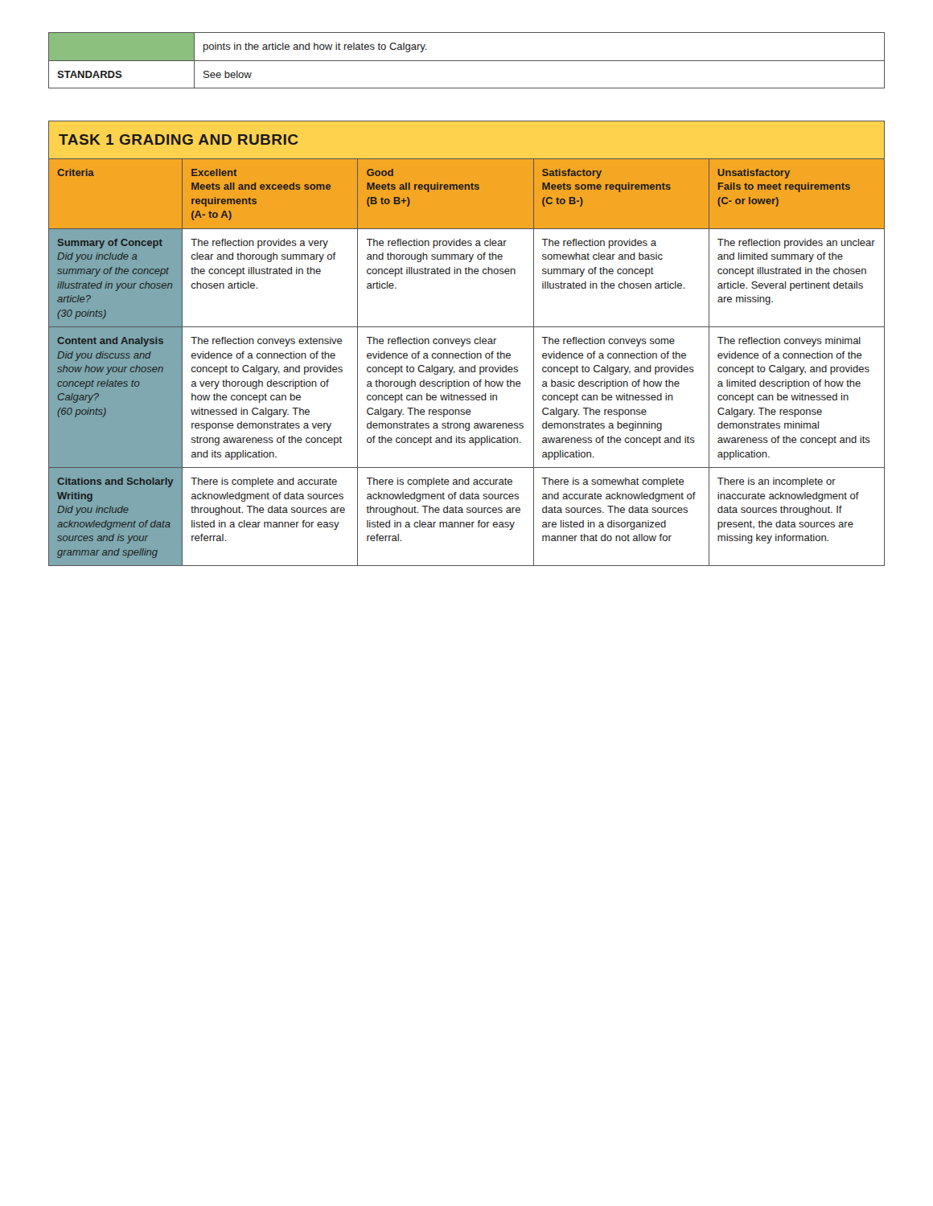| | points in the article and how it relates to Calgary. |
| STANDARDS | See below |
| TASK 1 GRADING AND RUBRIC |
| Criteria | Excellent Meets all and exceeds some requirements (A- to A) | Good Meets all requirements (B to B+) | Satisfactory Meets some requirements (C to B-) | Unsatisfactory Fails to meet requirements (C- or lower) |
| Summary of Concept Did you include a summary of the concept illustrated in your chosen article? (30 points) | The reflection provides a very clear and thorough summary of the concept illustrated in the chosen article. | The reflection provides a clear and thorough summary of the concept illustrated in the chosen article. | The reflection provides a somewhat clear and basic summary of the concept illustrated in the chosen article. | The reflection provides an unclear and limited summary of the concept illustrated in the chosen article. Several pertinent details are missing. |
| Content and Analysis Did you discuss and show how your chosen concept relates to Calgary? (60 points) | The reflection conveys extensive evidence of a connection of the concept to Calgary, and provides a very thorough description of how the concept can be witnessed in Calgary. The response demonstrates a very strong awareness of the concept and its application. | The reflection conveys clear evidence of a connection of the concept to Calgary, and provides a thorough description of how the concept can be witnessed in Calgary. The response demonstrates a strong awareness of the concept and its application. | The reflection conveys some evidence of a connection of the concept to Calgary, and provides a basic description of how the concept can be witnessed in Calgary. The response demonstrates a beginning awareness of the concept and its application. | The reflection conveys minimal evidence of a connection of the concept to Calgary, and provides a limited description of how the concept can be witnessed in Calgary. The response demonstrates minimal awareness of the concept and its application. |
| Citations and Scholarly Writing Did you include acknowledgment of data sources and is your grammar and spelling | There is complete and accurate acknowledgment of data sources throughout. The data sources are listed in a clear manner for easy referral. | There is complete and accurate acknowledgment of data sources throughout. The data sources are listed in a clear manner for easy referral. | There is a somewhat complete and accurate acknowledgment of data sources. The data sources are listed in a disorganized manner that do not allow for | There is an incomplete or inaccurate acknowledgment of data sources throughout. If present, the data sources are missing key information. |